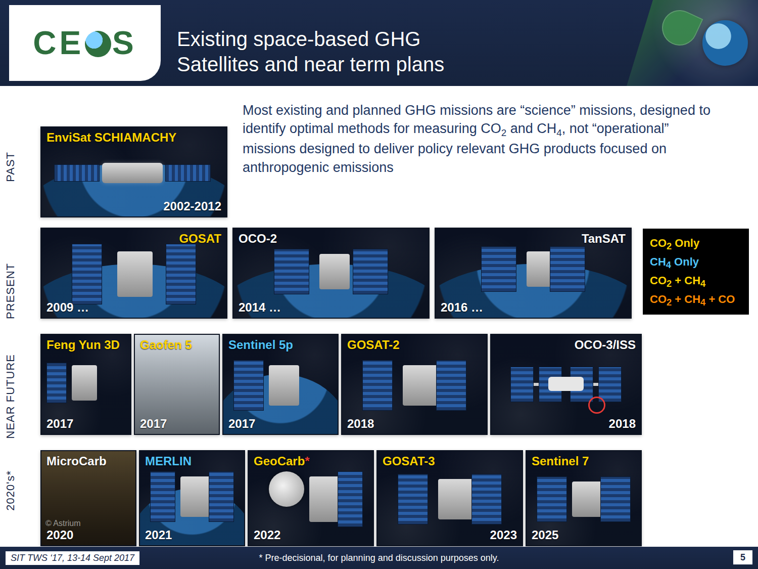Existing space-based GHG
Satellites and near term plans
CE S
PAST
PRESENT
NEAR FUTURE
2020's*
Most existing and planned GHG missions are “science” missions, designed to identify optimal methods for measuring CO2 and CH4, not “operational” missions designed to deliver policy relevant GHG products focused on anthropogenic emissions
EnviSat SCHIAMACHY
2002-2012
GOSAT
2009 …
OCO-2
2014 …
TanSAT
2016 …
CO2 Only
CH4 Only
CO2 + CH4
CO2 + CH4 + CO
Feng Yun 3D
2017
Gaofen 5
2017
Sentinel 5p
2017
GOSAT-2
2018
OCO-3/ISS
2018
© Astrium
MicroCarb
2020
MERLIN
2021
GeoCarb*
2022
GOSAT-3
2023
Sentinel 7
2025
SIT TWS ‘17, 13-14 Sept 2017
* Pre-decisional, for planning and discussion purposes only.
5